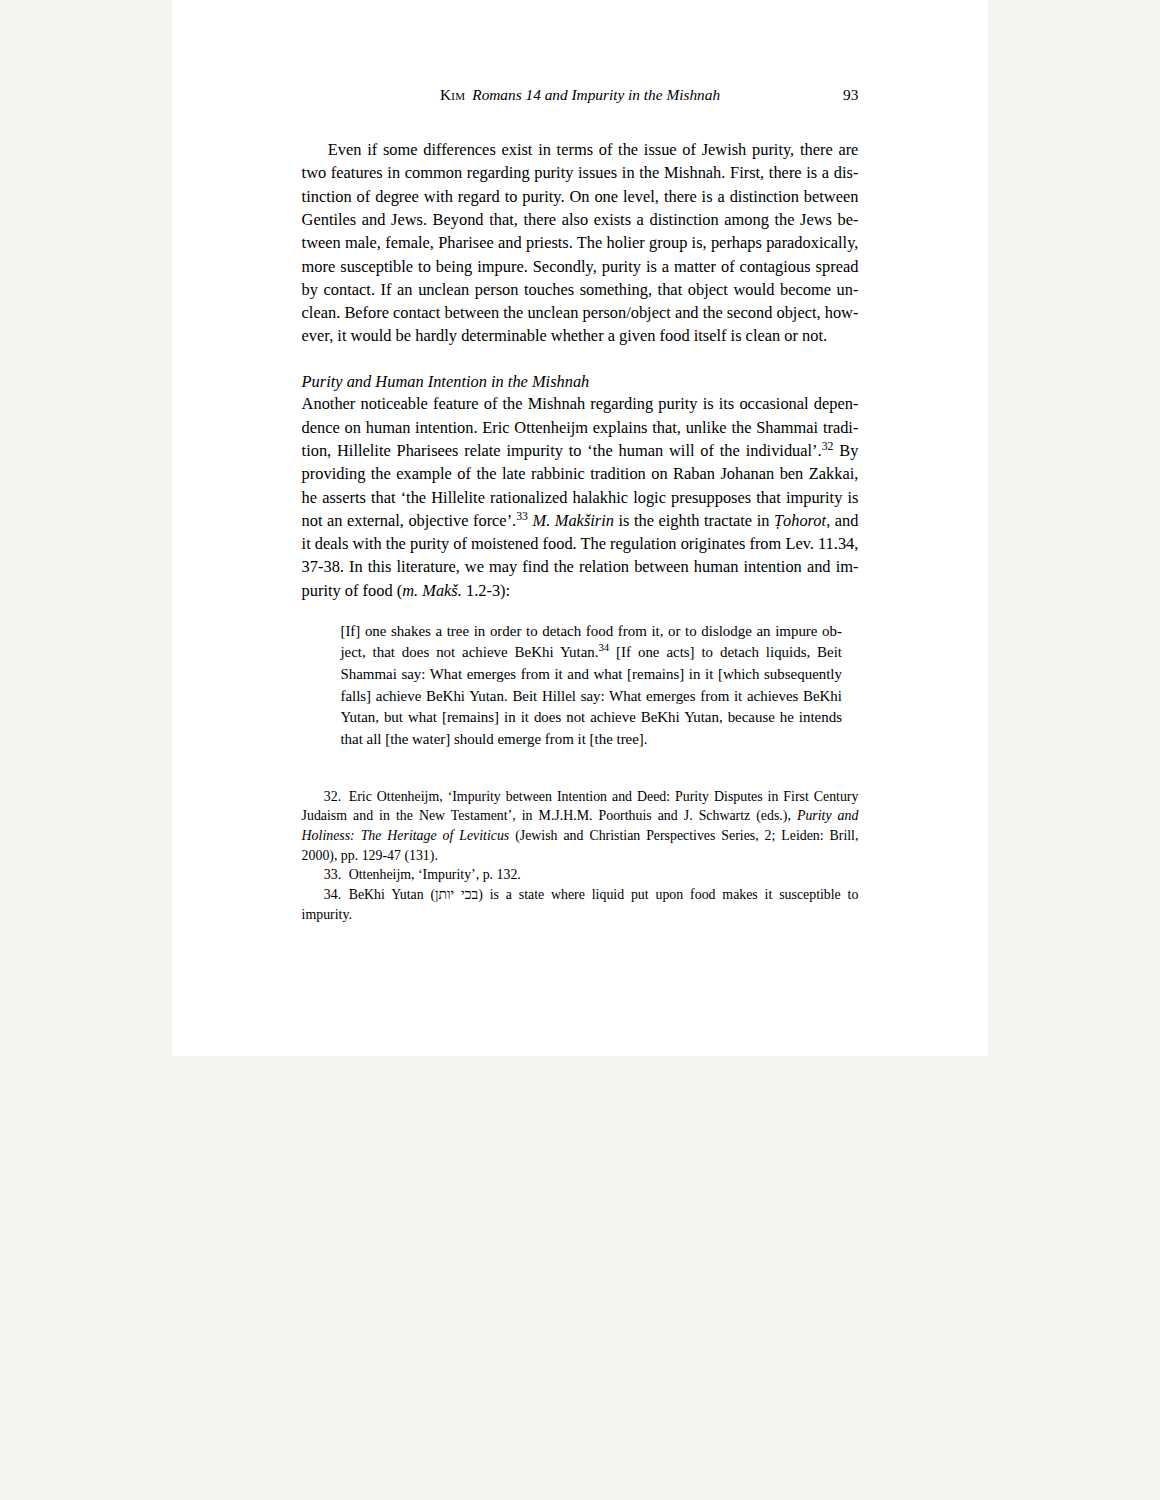Kim Romans 14 and Impurity in the Mishnah 93
Even if some differences exist in terms of the issue of Jewish purity, there are two features in common regarding purity issues in the Mishnah. First, there is a distinction of degree with regard to purity. On one level, there is a distinction between Gentiles and Jews. Beyond that, there also exists a distinction among the Jews between male, female, Pharisee and priests. The holier group is, perhaps paradoxically, more susceptible to being impure. Secondly, purity is a matter of contagious spread by contact. If an unclean person touches something, that object would become unclean. Before contact between the unclean person/object and the second object, however, it would be hardly determinable whether a given food itself is clean or not.
Purity and Human Intention in the Mishnah
Another noticeable feature of the Mishnah regarding purity is its occasional dependence on human intention. Eric Ottenheijm explains that, unlike the Shammai tradition, Hillelite Pharisees relate impurity to ‘the human will of the individual’.32 By providing the example of the late rabbinic tradition on Raban Johanan ben Zakkai, he asserts that ‘the Hillelite rationalized halakhic logic presupposes that impurity is not an external, objective force’.33 M. Makširin is the eighth tractate in Ṭohorot, and it deals with the purity of moistened food. The regulation originates from Lev. 11.34, 37-38. In this literature, we may find the relation between human intention and impurity of food (m. Makš. 1.2-3):
[If] one shakes a tree in order to detach food from it, or to dislodge an impure object, that does not achieve BeKhi Yutan.34 [If one acts] to detach liquids, Beit Shammai say: What emerges from it and what [remains] in it [which subsequently falls] achieve BeKhi Yutan. Beit Hillel say: What emerges from it achieves BeKhi Yutan, but what [remains] in it does not achieve BeKhi Yutan, because he intends that all [the water] should emerge from it [the tree].
32. Eric Ottenheijm, ‘Impurity between Intention and Deed: Purity Disputes in First Century Judaism and in the New Testament’, in M.J.H.M. Poorthuis and J. Schwartz (eds.), Purity and Holiness: The Heritage of Leviticus (Jewish and Christian Perspectives Series, 2; Leiden: Brill, 2000), pp. 129-47 (131).
33. Ottenheijm, ‘Impurity’, p. 132.
34. BeKhi Yutan (בכי יותן) is a state where liquid put upon food makes it susceptible to impurity.